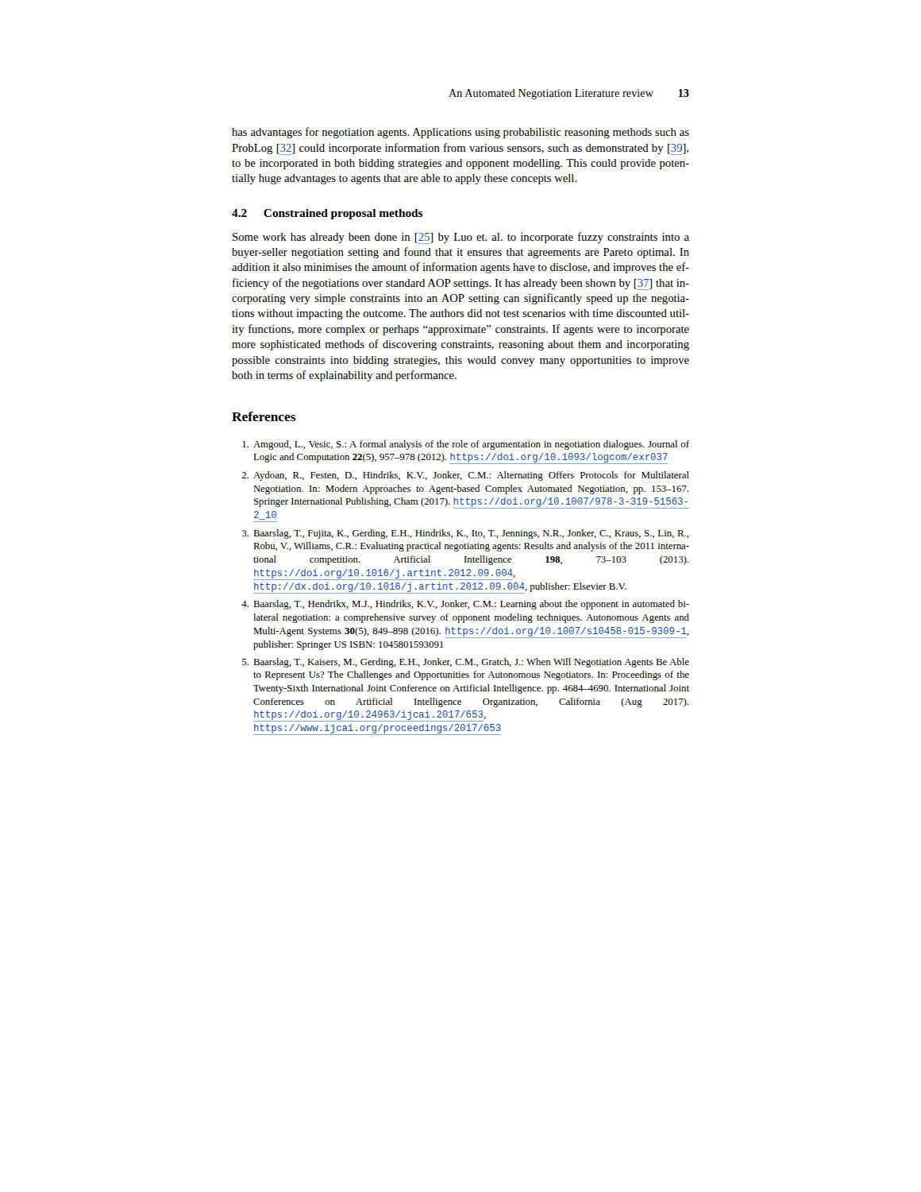An Automated Negotiation Literature review 13
has advantages for negotiation agents. Applications using probabilistic reasoning methods such as ProbLog [32] could incorporate information from various sensors, such as demonstrated by [39], to be incorporated in both bidding strategies and opponent modelling. This could provide potentially huge advantages to agents that are able to apply these concepts well.
4.2 Constrained proposal methods
Some work has already been done in [25] by Luo et. al. to incorporate fuzzy constraints into a buyer-seller negotiation setting and found that it ensures that agreements are Pareto optimal. In addition it also minimises the amount of information agents have to disclose, and improves the efficiency of the negotiations over standard AOP settings. It has already been shown by [37] that incorporating very simple constraints into an AOP setting can significantly speed up the negotiations without impacting the outcome. The authors did not test scenarios with time discounted utility functions, more complex or perhaps “approximate” constraints. If agents were to incorporate more sophisticated methods of discovering constraints, reasoning about them and incorporating possible constraints into bidding strategies, this would convey many opportunities to improve both in terms of explainability and performance.
References
Amgoud, L., Vesic, S.: A formal analysis of the role of argumentation in negotiation dialogues. Journal of Logic and Computation 22(5), 957–978 (2012). https://doi.org/10.1093/logcom/exr037
Aydoan, R., Festen, D., Hindriks, K.V., Jonker, C.M.: Alternating Offers Protocols for Multilateral Negotiation. In: Modern Approaches to Agent-based Complex Automated Negotiation, pp. 153–167. Springer International Publishing, Cham (2017). https://doi.org/10.1007/978-3-319-51563-2_10
Baarslag, T., Fujita, K., Gerding, E.H., Hindriks, K., Ito, T., Jennings, N.R., Jonker, C., Kraus, S., Lin, R., Robu, V., Williams, C.R.: Evaluating practical negotiating agents: Results and analysis of the 2011 international competition. Artificial Intelligence 198, 73–103 (2013). https://doi.org/10.1016/j.artint.2012.09.004, http://dx.doi.org/10.1016/j.artint.2012.09.004, publisher: Elsevier B.V.
Baarslag, T., Hendrikx, M.J., Hindriks, K.V., Jonker, C.M.: Learning about the opponent in automated bilateral negotiation: a comprehensive survey of opponent modeling techniques. Autonomous Agents and Multi-Agent Systems 30(5), 849–898 (2016). https://doi.org/10.1007/s10458-015-9309-1, publisher: Springer US ISBN: 1045801593091
Baarslag, T., Kaisers, M., Gerding, E.H., Jonker, C.M., Gratch, J.: When Will Negotiation Agents Be Able to Represent Us? The Challenges and Opportunities for Autonomous Negotiators. In: Proceedings of the Twenty-Sixth International Joint Conference on Artificial Intelligence. pp. 4684–4690. International Joint Conferences on Artificial Intelligence Organization, California (Aug 2017). https://doi.org/10.24963/ijcai.2017/653, https://www.ijcai.org/proceedings/2017/653